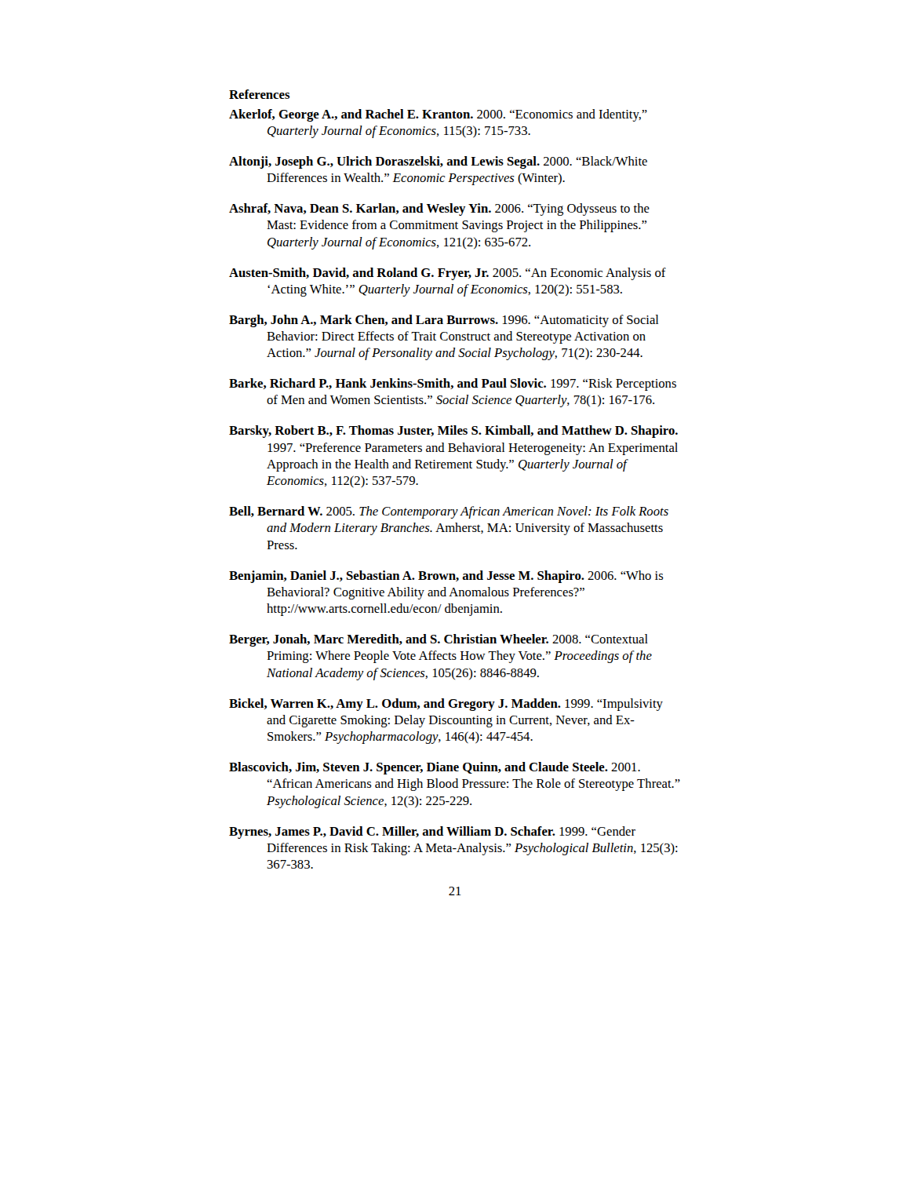References
Akerlof, George A., and Rachel E. Kranton. 2000. “Economics and Identity,” Quarterly Journal of Economics, 115(3): 715-733.
Altonji, Joseph G., Ulrich Doraszelski, and Lewis Segal. 2000. “Black/White Differences in Wealth.” Economic Perspectives (Winter).
Ashraf, Nava, Dean S. Karlan, and Wesley Yin. 2006. “Tying Odysseus to the Mast: Evidence from a Commitment Savings Project in the Philippines.” Quarterly Journal of Economics, 121(2): 635-672.
Austen-Smith, David, and Roland G. Fryer, Jr. 2005. “An Economic Analysis of ‘Acting White.’” Quarterly Journal of Economics, 120(2): 551-583.
Bargh, John A., Mark Chen, and Lara Burrows. 1996. “Automaticity of Social Behavior: Direct Effects of Trait Construct and Stereotype Activation on Action.” Journal of Personality and Social Psychology, 71(2): 230-244.
Barke, Richard P., Hank Jenkins-Smith, and Paul Slovic. 1997. “Risk Perceptions of Men and Women Scientists.” Social Science Quarterly, 78(1): 167-176.
Barsky, Robert B., F. Thomas Juster, Miles S. Kimball, and Matthew D. Shapiro. 1997. “Preference Parameters and Behavioral Heterogeneity: An Experimental Approach in the Health and Retirement Study.” Quarterly Journal of Economics, 112(2): 537-579.
Bell, Bernard W. 2005. The Contemporary African American Novel: Its Folk Roots and Modern Literary Branches. Amherst, MA: University of Massachusetts Press.
Benjamin, Daniel J., Sebastian A. Brown, and Jesse M. Shapiro. 2006. “Who is Behavioral? Cognitive Ability and Anomalous Preferences?” http://www.arts.cornell.edu/econ/ dbenjamin.
Berger, Jonah, Marc Meredith, and S. Christian Wheeler. 2008. “Contextual Priming: Where People Vote Affects How They Vote.” Proceedings of the National Academy of Sciences, 105(26): 8846-8849.
Bickel, Warren K., Amy L. Odum, and Gregory J. Madden. 1999. “Impulsivity and Cigarette Smoking: Delay Discounting in Current, Never, and Ex-Smokers.” Psychopharmacology, 146(4): 447-454.
Blascovich, Jim, Steven J. Spencer, Diane Quinn, and Claude Steele. 2001. “African Americans and High Blood Pressure: The Role of Stereotype Threat.” Psychological Science, 12(3): 225-229.
Byrnes, James P., David C. Miller, and William D. Schafer. 1999. “Gender Differences in Risk Taking: A Meta-Analysis.” Psychological Bulletin, 125(3): 367-383.
21